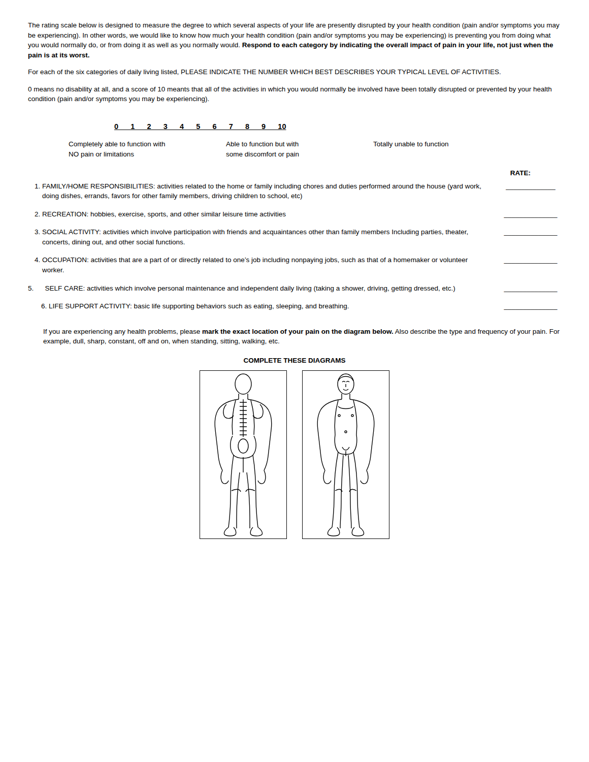The rating scale below is designed to measure the degree to which several aspects of your life are presently disrupted by your health condition (pain and/or symptoms you may be experiencing). In other words, we would like to know how much your health condition (pain and/or symptoms you may be experiencing) is preventing you from doing what you would normally do, or from doing it as well as you normally would. Respond to each category by indicating the overall impact of pain in your life, not just when the pain is at its worst.
For each of the six categories of daily living listed, PLEASE INDICATE THE NUMBER WHICH BEST DESCRIBES YOUR TYPICAL LEVEL OF ACTIVITIES.
0 means no disability at all, and a score of 10 meants that all of the activities in which you would normally be involved have been totally disrupted or prevented by your health condition (pain and/or symptoms you may be experiencing).
0 1 2 3 4 5 6 7 8 9 10
| Completely able to function with | Able to function but with | Totally unable to function |
| NO pain or limitations | some discomfort or pain | |
RATE:
FAMILY/HOME RESPONSIBILITIES: activities related to the home or family including chores and duties performed around the house (yard work, doing dishes, errands, favors for other family members, driving children to school, etc)
_____________
RECREATION: hobbies, exercise, sports, and other similar leisure time activities
______________
SOCIAL ACTIVITY: activities which involve participation with friends and acquaintances other than family members Including parties, theater, concerts, dining out, and other social functions.
______________
OCCUPATION: activities that are a part of or directly related to one’s job including nonpaying jobs, such as that of a homemaker or volunteer worker.
______________
5.
SELF CARE: activities which involve personal maintenance and independent daily living (taking a shower, driving, getting dressed, etc.)
______________
6. LIFE SUPPORT ACTIVITY: basic life supporting behaviors such as eating, sleeping, and breathing.
______________
If you are experiencing any health problems, please mark the exact location of your pain on the diagram below. Also describe the type and frequency of your pain. For example, dull, sharp, constant, off and on, when standing, sitting, walking, etc.
COMPLETE THESE DIAGRAMS